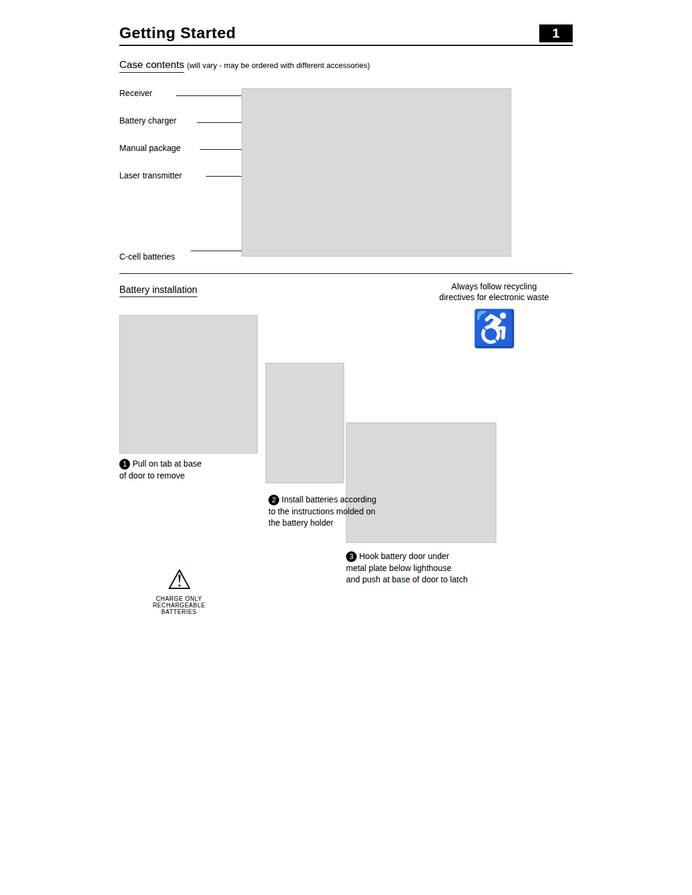Getting Started
1
Case contents (will vary - may be ordered with different accessories)
Receiver
Battery charger
Manual package
Laser transmitter
C-cell batteries
Battery installation
Always follow recycling
directives for electronic waste
♿
1 Pull on tab at base
of door to remove
2 Install batteries according
to the instructions molded on
the battery holder
3 Hook battery door under
metal plate below lighthouse
and push at base of door to latch
⚠
CHARGE ONLY
RECHARGEABLE
BATTERIES